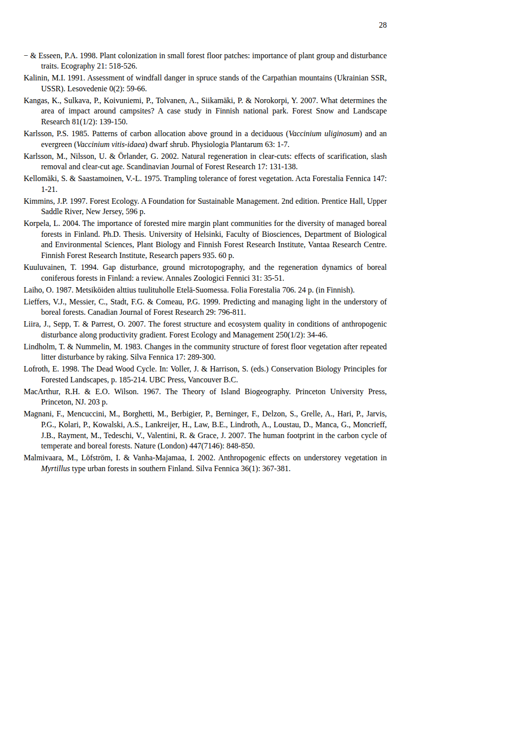28
− & Esseen, P.A. 1998. Plant colonization in small forest floor patches: importance of plant group and disturbance traits. Ecography 21: 518-526.
Kalinin, M.I. 1991. Assessment of windfall danger in spruce stands of the Carpathian mountains (Ukrainian SSR, USSR). Lesovedenie 0(2): 59-66.
Kangas, K., Sulkava, P., Koivuniemi, P., Tolvanen, A., Siikamäki, P. & Norokorpi, Y. 2007. What determines the area of impact around campsites? A case study in Finnish national park. Forest Snow and Landscape Research 81(1/2): 139-150.
Karlsson, P.S. 1985. Patterns of carbon allocation above ground in a deciduous (Vaccinium uliginosum) and an evergreen (Vaccinium vitis-idaea) dwarf shrub. Physiologia Plantarum 63: 1-7.
Karlsson, M., Nilsson, U. & Örlander, G. 2002. Natural regeneration in clear-cuts: effects of scarification, slash removal and clear-cut age. Scandinavian Journal of Forest Research 17: 131-138.
Kellomäki, S. & Saastamoinen, V.-L. 1975. Trampling tolerance of forest vegetation. Acta Forestalia Fennica 147: 1-21.
Kimmins, J.P. 1997. Forest Ecology. A Foundation for Sustainable Management. 2nd edition. Prentice Hall, Upper Saddle River, New Jersey, 596 p.
Korpela, L. 2004. The importance of forested mire margin plant communities for the diversity of managed boreal forests in Finland. Ph.D. Thesis. University of Helsinki, Faculty of Biosciences, Department of Biological and Environmental Sciences, Plant Biology and Finnish Forest Research Institute, Vantaa Research Centre. Finnish Forest Research Institute, Research papers 935. 60 p.
Kuuluvainen, T. 1994. Gap disturbance, ground microtopography, and the regeneration dynamics of boreal coniferous forests in Finland: a review. Annales Zoologici Fennici 31: 35-51.
Laiho, O. 1987. Metsiköiden alttius tuulituholle Etelä-Suomessa. Folia Forestalia 706. 24 p. (in Finnish).
Lieffers, V.J., Messier, C., Stadt, F.G. & Comeau, P.G. 1999. Predicting and managing light in the understory of boreal forests. Canadian Journal of Forest Research 29: 796-811.
Liira, J., Sepp, T. & Parrest, O. 2007. The forest structure and ecosystem quality in conditions of anthropogenic disturbance along productivity gradient. Forest Ecology and Management 250(1/2): 34-46.
Lindholm, T. & Nummelin, M. 1983. Changes in the community structure of forest floor vegetation after repeated litter disturbance by raking. Silva Fennica 17: 289-300.
Lofroth, E. 1998. The Dead Wood Cycle. In: Voller, J. & Harrison, S. (eds.) Conservation Biology Principles for Forested Landscapes, p. 185-214. UBC Press, Vancouver B.C.
MacArthur, R.H. & E.O. Wilson. 1967. The Theory of Island Biogeography. Princeton University Press, Princeton, NJ. 203 p.
Magnani, F., Mencuccini, M., Borghetti, M., Berbigier, P., Berninger, F., Delzon, S., Grelle, A., Hari, P., Jarvis, P.G., Kolari, P., Kowalski, A.S., Lankreijer, H., Law, B.E., Lindroth, A., Loustau, D., Manca, G., Moncrieff, J.B., Rayment, M., Tedeschi, V., Valentini, R. & Grace, J. 2007. The human footprint in the carbon cycle of temperate and boreal forests. Nature (London) 447(7146): 848-850.
Malmivaara, M., Löfström, I. & Vanha-Majamaa, I. 2002. Anthropogenic effects on understorey vegetation in Myrtillus type urban forests in southern Finland. Silva Fennica 36(1): 367-381.